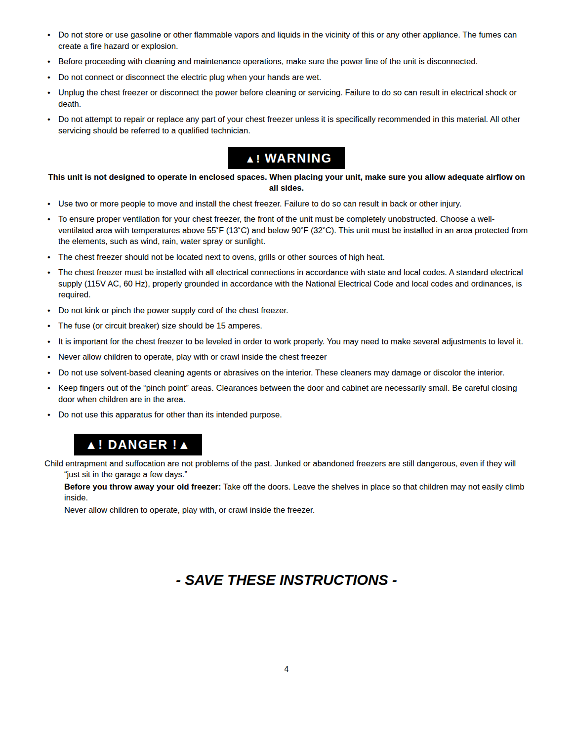Do not store or use gasoline or other flammable vapors and liquids in the vicinity of this or any other appliance. The fumes can create a fire hazard or explosion.
Before proceeding with cleaning and maintenance operations, make sure the power line of the unit is disconnected.
Do not connect or disconnect the electric plug when your hands are wet.
Unplug the chest freezer or disconnect the power before cleaning or servicing. Failure to do so can result in electrical shock or death.
Do not attempt to repair or replace any part of your chest freezer unless it is specifically recommended in this material. All other servicing should be referred to a qualified technician.
▲!WARNING
This unit is not designed to operate in enclosed spaces. When placing your unit, make sure you allow adequate airflow on all sides.
Use two or more people to move and install the chest freezer. Failure to do so can result in back or other injury.
To ensure proper ventilation for your chest freezer, the front of the unit must be completely unobstructed. Choose a well-ventilated area with temperatures above 55˚F (13˚C) and below 90˚F (32˚C). This unit must be installed in an area protected from the elements, such as wind, rain, water spray or sunlight.
The chest freezer should not be located next to ovens, grills or other sources of high heat.
The chest freezer must be installed with all electrical connections in accordance with state and local codes. A standard electrical supply (115V AC, 60 Hz), properly grounded in accordance with the National Electrical Code and local codes and ordinances, is required.
Do not kink or pinch the power supply cord of the chest freezer.
The fuse (or circuit breaker) size should be 15 amperes.
It is important for the chest freezer to be leveled in order to work properly. You may need to make several adjustments to level it.
Never allow children to operate, play with or crawl inside the chest freezer
Do not use solvent-based cleaning agents or abrasives on the interior. These cleaners may damage or discolor the interior.
Keep fingers out of the “pinch point” areas. Clearances between the door and cabinet are necessarily small. Be careful closing door when children are in the area.
Do not use this apparatus for other than its intended purpose.
▲! DANGER !▲
Child entrapment and suffocation are not problems of the past. Junked or abandoned freezers are still dangerous, even if they will “just sit in the garage a few days.”
Before you throw away your old freezer: Take off the doors. Leave the shelves in place so that children may not easily climb inside.
Never allow children to operate, play with, or crawl inside the freezer.
- SAVE THESE INSTRUCTIONS -
4